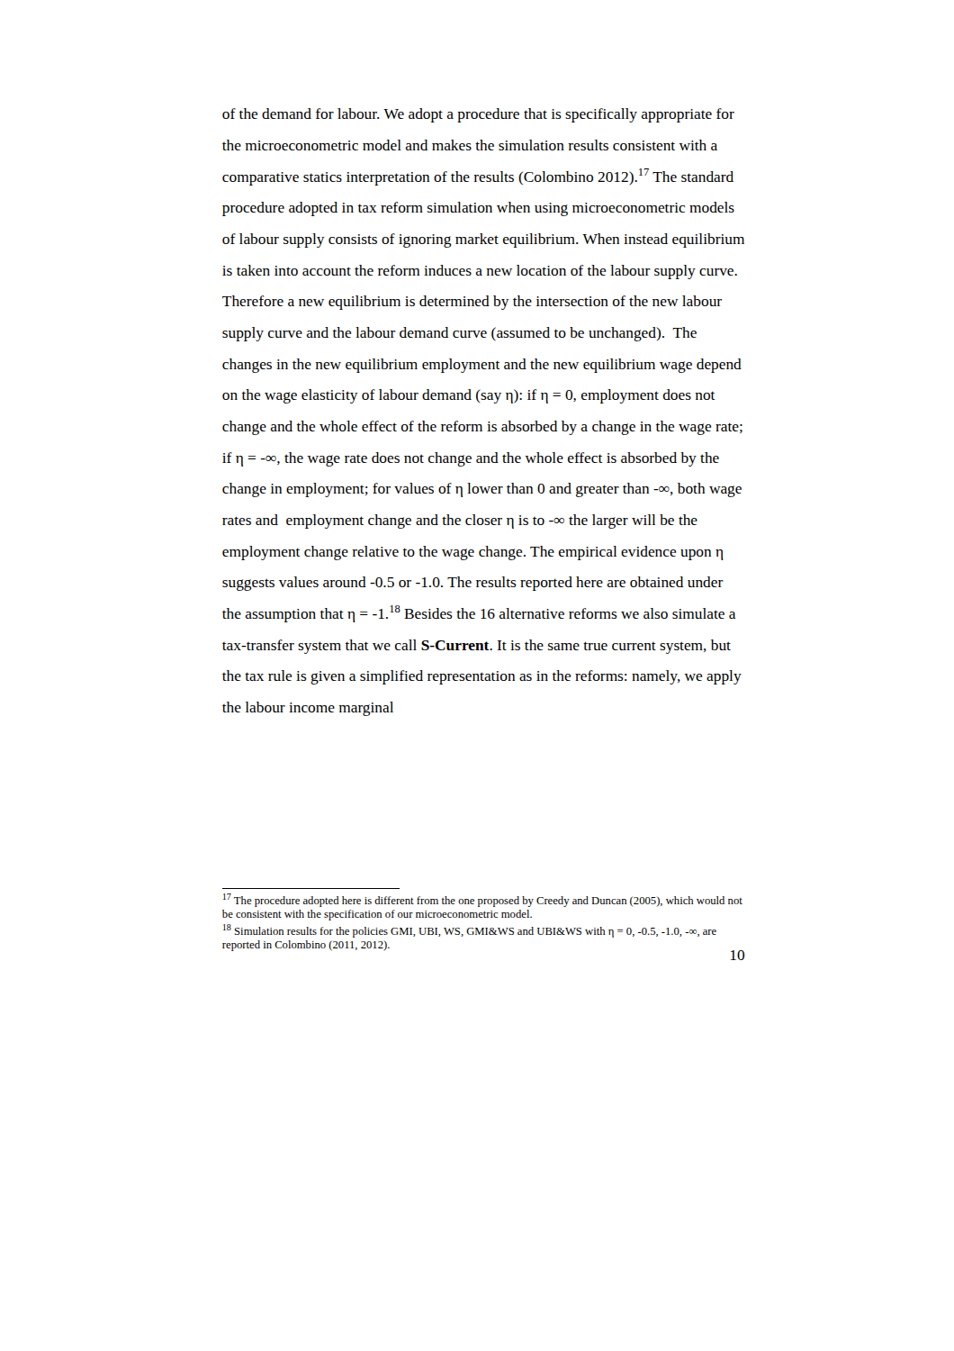of the demand for labour. We adopt a procedure that is specifically appropriate for the microeconometric model and makes the simulation results consistent with a comparative statics interpretation of the results (Colombino 2012).17 The standard procedure adopted in tax reform simulation when using microeconometric models of labour supply consists of ignoring market equilibrium. When instead equilibrium is taken into account the reform induces a new location of the labour supply curve. Therefore a new equilibrium is determined by the intersection of the new labour supply curve and the labour demand curve (assumed to be unchanged). The changes in the new equilibrium employment and the new equilibrium wage depend on the wage elasticity of labour demand (say η): if η = 0, employment does not change and the whole effect of the reform is absorbed by a change in the wage rate; if η = -∞, the wage rate does not change and the whole effect is absorbed by the change in employment; for values of η lower than 0 and greater than -∞, both wage rates and employment change and the closer η is to -∞ the larger will be the employment change relative to the wage change. The empirical evidence upon η suggests values around -0.5 or -1.0. The results reported here are obtained under the assumption that η = -1.18 Besides the 16 alternative reforms we also simulate a tax-transfer system that we call S-Current. It is the same true current system, but the tax rule is given a simplified representation as in the reforms: namely, we apply the labour income marginal
17 The procedure adopted here is different from the one proposed by Creedy and Duncan (2005), which would not be consistent with the specification of our microeconometric model.
18 Simulation results for the policies GMI, UBI, WS, GMI&WS and UBI&WS with η = 0, -0.5, -1.0, -∞, are reported in Colombino (2011, 2012).
10